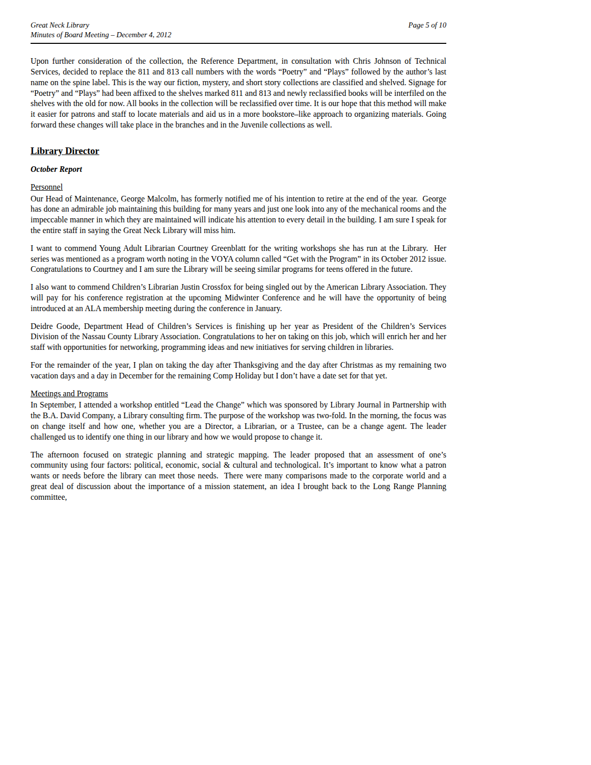Great Neck Library
Minutes of Board Meeting – December 4, 2012
Page 5 of 10
Upon further consideration of the collection, the Reference Department, in consultation with Chris Johnson of Technical Services, decided to replace the 811 and 813 call numbers with the words “Poetry” and “Plays” followed by the author’s last name on the spine label. This is the way our fiction, mystery, and short story collections are classified and shelved. Signage for “Poetry” and “Plays” had been affixed to the shelves marked 811 and 813 and newly reclassified books will be interfiled on the shelves with the old for now. All books in the collection will be reclassified over time. It is our hope that this method will make it easier for patrons and staff to locate materials and aid us in a more bookstore–like approach to organizing materials. Going forward these changes will take place in the branches and in the Juvenile collections as well.
Library Director
October Report
Personnel
Our Head of Maintenance, George Malcolm, has formerly notified me of his intention to retire at the end of the year. George has done an admirable job maintaining this building for many years and just one look into any of the mechanical rooms and the impeccable manner in which they are maintained will indicate his attention to every detail in the building. I am sure I speak for the entire staff in saying the Great Neck Library will miss him.
I want to commend Young Adult Librarian Courtney Greenblatt for the writing workshops she has run at the Library. Her series was mentioned as a program worth noting in the VOYA column called “Get with the Program” in its October 2012 issue. Congratulations to Courtney and I am sure the Library will be seeing similar programs for teens offered in the future.
I also want to commend Children’s Librarian Justin Crossfox for being singled out by the American Library Association. They will pay for his conference registration at the upcoming Midwinter Conference and he will have the opportunity of being introduced at an ALA membership meeting during the conference in January.
Deidre Goode, Department Head of Children’s Services is finishing up her year as President of the Children’s Services Division of the Nassau County Library Association. Congratulations to her on taking on this job, which will enrich her and her staff with opportunities for networking, programming ideas and new initiatives for serving children in libraries.
For the remainder of the year, I plan on taking the day after Thanksgiving and the day after Christmas as my remaining two vacation days and a day in December for the remaining Comp Holiday but I don’t have a date set for that yet.
Meetings and Programs
In September, I attended a workshop entitled “Lead the Change” which was sponsored by Library Journal in Partnership with the B.A. David Company, a Library consulting firm. The purpose of the workshop was two-fold. In the morning, the focus was on change itself and how one, whether you are a Director, a Librarian, or a Trustee, can be a change agent. The leader challenged us to identify one thing in our library and how we would propose to change it.
The afternoon focused on strategic planning and strategic mapping. The leader proposed that an assessment of one’s community using four factors: political, economic, social & cultural and technological. It’s important to know what a patron wants or needs before the library can meet those needs. There were many comparisons made to the corporate world and a great deal of discussion about the importance of a mission statement, an idea I brought back to the Long Range Planning committee,